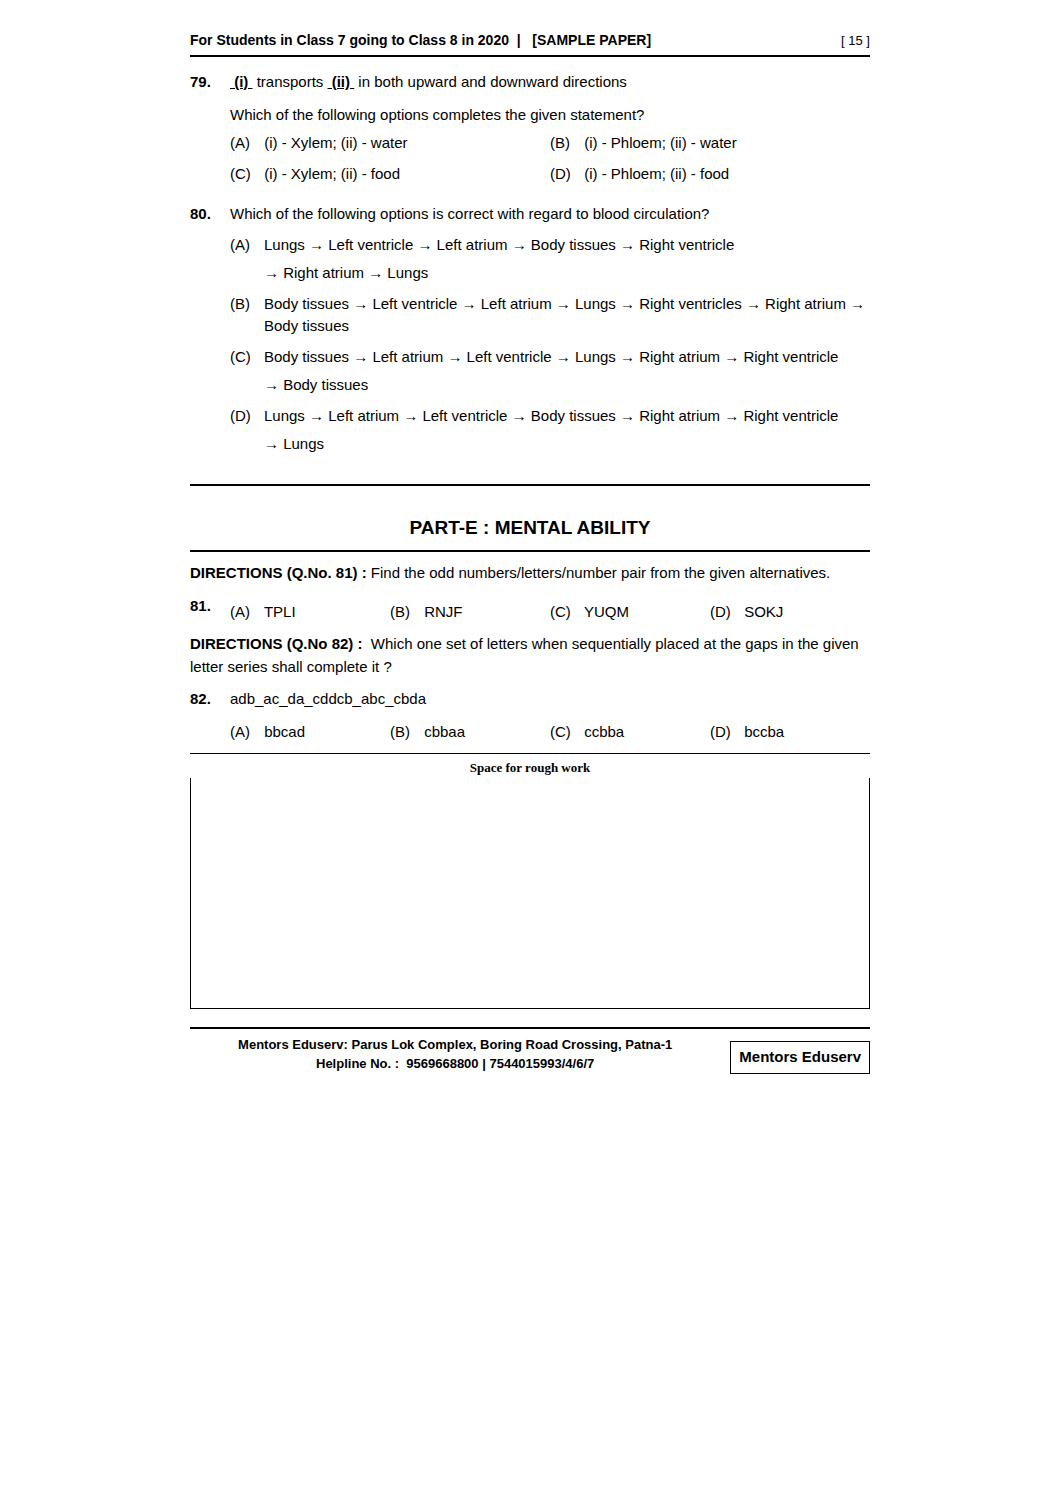For Students in Class 7 going to Class 8 in 2020 | [SAMPLE PAPER]
[ 15 ]
79.
(i) transports (ii) in both upward and downward directions
Which of the following options completes the given statement?
(A) (i) - Xylem; (ii) - water
(B) (i) - Phloem; (ii) - water
(C) (i) - Xylem; (ii) - food
(D) (i) - Phloem; (ii) - food
80.
Which of the following options is correct with regard to blood circulation?
(A)
Lungs → Left ventricle → Left atrium → Body tissues → Right ventricle
→ Right atrium → Lungs
(B)
Body tissues → Left ventricle → Left atrium → Lungs → Right ventricles → Right atrium → Body tissues
(C)
Body tissues → Left atrium → Left ventricle → Lungs → Right atrium → Right ventricle
→ Body tissues
(D)
Lungs → Left atrium → Left ventricle → Body tissues → Right atrium → Right ventricle
→ Lungs
PART-E : MENTAL ABILITY
DIRECTIONS (Q.No. 81) : Find the odd numbers/letters/number pair from the given alternatives.
81.
(A) TPLI
(B) RNJF
(C) YUQM
(D) SOKJ
DIRECTIONS (Q.No 82) : Which one set of letters when sequentially placed at the gaps in the given letter series shall complete it ?
82.
adb_ac_da_cddcb_abc_cbda
(A) bbcad
(B) cbbaa
(C) ccbba
(D) bccba
Space for rough work
Mentors Eduserv: Parus Lok Complex, Boring Road Crossing, Patna-1
Helpline No. : 9569668800 | 7544015993/4/6/7
Mentors Eduserv